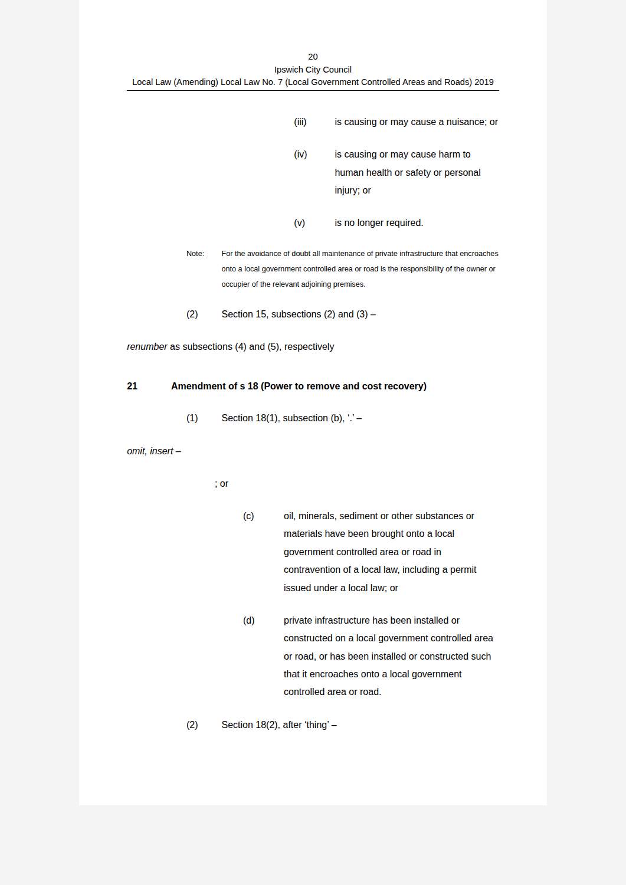20 Ipswich City Council Local Law (Amending) Local Law No. 7 (Local Government Controlled Areas and Roads) 2019
(iii) is causing or may cause a nuisance; or
(iv) is causing or may cause harm to human health or safety or personal injury; or
(v) is no longer required.
Note: For the avoidance of doubt all maintenance of private infrastructure that encroaches onto a local government controlled area or road is the responsibility of the owner or occupier of the relevant adjoining premises.
(2) Section 15, subsections (2) and (3) –
renumber as subsections (4) and (5), respectively
21 Amendment of s 18 (Power to remove and cost recovery)
(1) Section 18(1), subsection (b), ‘.’ –
omit, insert –
; or
(c) oil, minerals, sediment or other substances or materials have been brought onto a local government controlled area or road in contravention of a local law, including a permit issued under a local law; or
(d) private infrastructure has been installed or constructed on a local government controlled area or road, or has been installed or constructed such that it encroaches onto a local government controlled area or road.
(2) Section 18(2), after ‘thing’ –